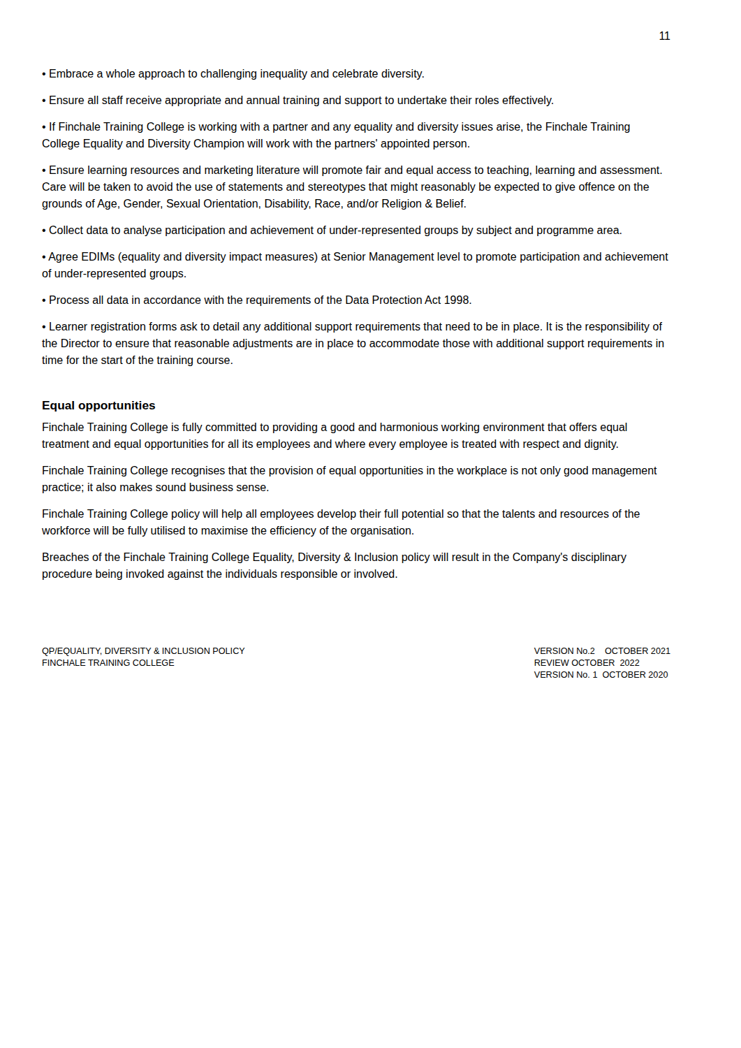11
• Embrace a whole approach to challenging inequality and celebrate diversity.
• Ensure all staff receive appropriate and annual training and support to undertake their roles effectively.
• If Finchale Training College is working with a partner and any equality and diversity issues arise, the Finchale Training College Equality and Diversity Champion will work with the partners' appointed person.
• Ensure learning resources and marketing literature will promote fair and equal access to teaching, learning and assessment. Care will be taken to avoid the use of statements and stereotypes that might reasonably be expected to give offence on the grounds of Age, Gender, Sexual Orientation, Disability, Race, and/or Religion & Belief.
• Collect data to analyse participation and achievement of under-represented groups by subject and programme area.
• Agree EDIMs (equality and diversity impact measures) at Senior Management level to promote participation and achievement of under-represented groups.
• Process all data in accordance with the requirements of the Data Protection Act 1998.
• Learner registration forms ask to detail any additional support requirements that need to be in place. It is the responsibility of the Director to ensure that reasonable adjustments are in place to accommodate those with additional support requirements in time for the start of the training course.
Equal opportunities
Finchale Training College is fully committed to providing a good and harmonious working environment that offers equal treatment and equal opportunities for all its employees and where every employee is treated with respect and dignity.
Finchale Training College recognises that the provision of equal opportunities in the workplace is not only good management practice; it also makes sound business sense.
Finchale Training College policy will help all employees develop their full potential so that the talents and resources of the workforce will be fully utilised to maximise the efficiency of the organisation.
Breaches of the Finchale Training College Equality, Diversity & Inclusion policy will result in the Company's disciplinary procedure being invoked against the individuals responsible or involved.
QP/EQUALITY, DIVERSITY & INCLUSION POLICY
FINCHALE TRAINING COLLEGE
VERSION No.2 OCTOBER 2021
REVIEW OCTOBER 2022
VERSION No. 1 OCTOBER 2020